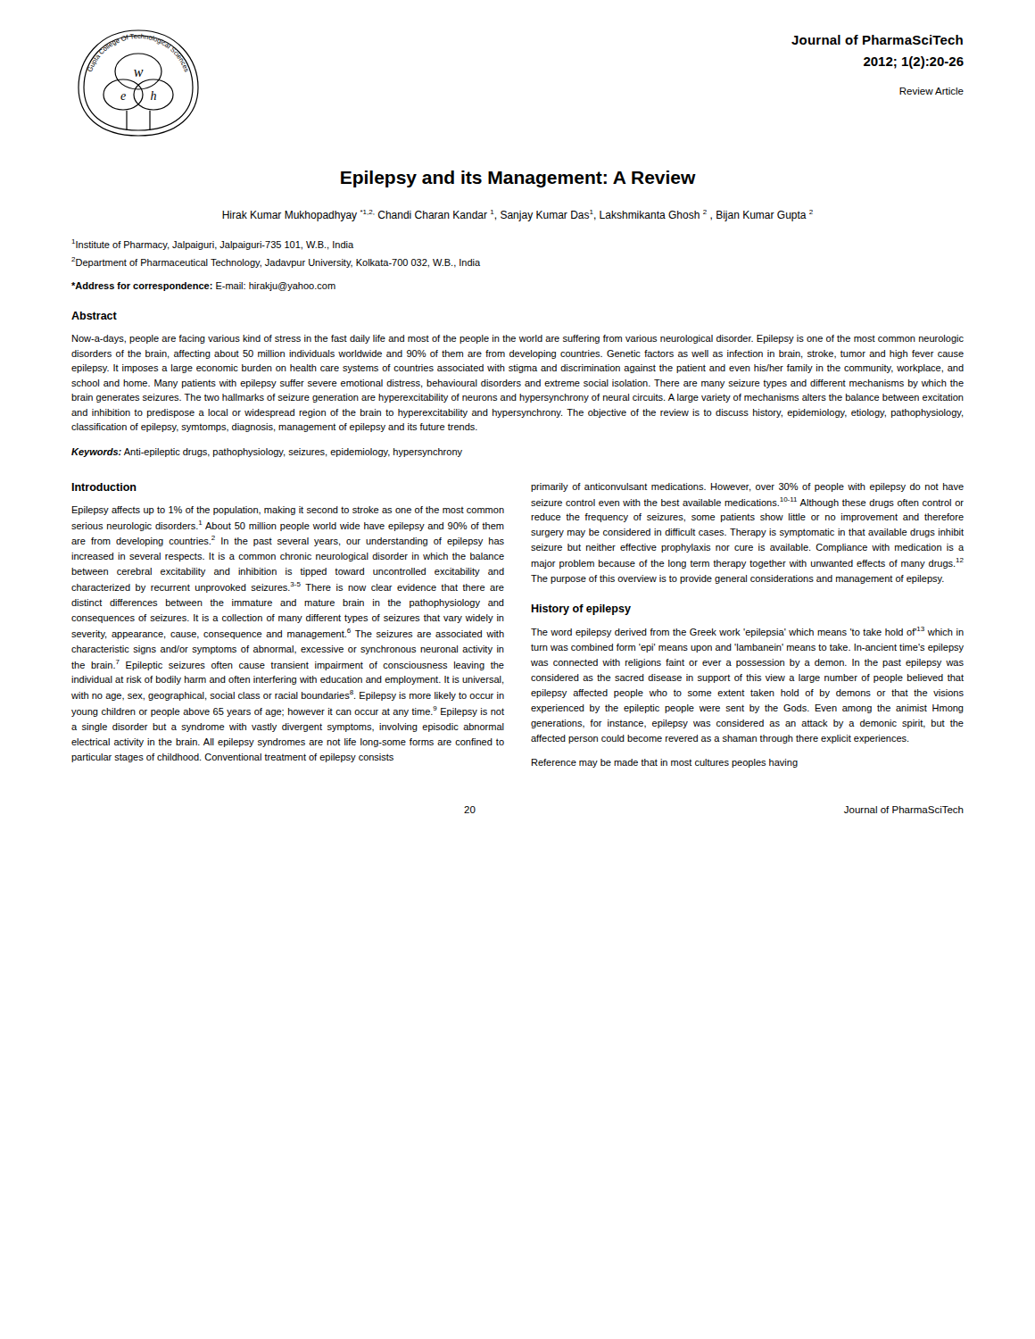w e h Gupta College Of Technological Sciences
Journal of PharmaSciTech
2012; 1(2):20-26
Review Article
Epilepsy and its Management: A Review
Hirak Kumar Mukhopadhyay *1,2, Chandi Charan Kandar 1, Sanjay Kumar Das1, Lakshmikanta Ghosh 2 , Bijan Kumar Gupta 2
1Institute of Pharmacy, Jalpaiguri, Jalpaiguri-735 101, W.B., India
2Department of Pharmaceutical Technology, Jadavpur University, Kolkata-700 032, W.B., India
*Address for correspondence: E-mail: hirakju@yahoo.com
Abstract
Now-a-days, people are facing various kind of stress in the fast daily life and most of the people in the world are suffering from various neurological disorder. Epilepsy is one of the most common neurologic disorders of the brain, affecting about 50 million individuals worldwide and 90% of them are from developing countries. Genetic factors as well as infection in brain, stroke, tumor and high fever cause epilepsy. It imposes a large economic burden on health care systems of countries associated with stigma and discrimination against the patient and even his/her family in the community, workplace, and school and home. Many patients with epilepsy suffer severe emotional distress, behavioural disorders and extreme social isolation. There are many seizure types and different mechanisms by which the brain generates seizures. The two hallmarks of seizure generation are hyperexcitability of neurons and hypersynchrony of neural circuits. A large variety of mechanisms alters the balance between excitation and inhibition to predispose a local or widespread region of the brain to hyperexcitability and hypersynchrony. The objective of the review is to discuss history, epidemiology, etiology, pathophysiology, classification of epilepsy, symtomps, diagnosis, management of epilepsy and its future trends.
Keywords: Anti-epileptic drugs, pathophysiology, seizures, epidemiology, hypersynchrony
Introduction
Epilepsy affects up to 1% of the population, making it second to stroke as one of the most common serious neurologic disorders.1 About 50 million people world wide have epilepsy and 90% of them are from developing countries.2 In the past several years, our understanding of epilepsy has increased in several respects. It is a common chronic neurological disorder in which the balance between cerebral excitability and inhibition is tipped toward uncontrolled excitability and characterized by recurrent unprovoked seizures.3-5 There is now clear evidence that there are distinct differences between the immature and mature brain in the pathophysiology and consequences of seizures. It is a collection of many different types of seizures that vary widely in severity, appearance, cause, consequence and management.6 The seizures are associated with characteristic signs and/or symptoms of abnormal, excessive or synchronous neuronal activity in the brain.7 Epileptic seizures often cause transient impairment of consciousness leaving the individual at risk of bodily harm and often interfering with education and employment. It is universal, with no age, sex, geographical, social class or racial boundaries8. Epilepsy is more likely to occur in young children or people above 65 years of age; however it can occur at any time.9 Epilepsy is not a single disorder but a syndrome with vastly divergent symptoms, involving episodic abnormal electrical activity in the brain. All epilepsy syndromes are not life long-some forms are confined to particular stages of childhood. Conventional treatment of epilepsy consists
primarily of anticonvulsant medications. However, over 30% of people with epilepsy do not have seizure control even with the best available medications.10-11 Although these drugs often control or reduce the frequency of seizures, some patients show little or no improvement and therefore surgery may be considered in difficult cases. Therapy is symptomatic in that available drugs inhibit seizure but neither effective prophylaxis nor cure is available. Compliance with medication is a major problem because of the long term therapy together with unwanted effects of many drugs.12 The purpose of this overview is to provide general considerations and management of epilepsy.
History of epilepsy
The word epilepsy derived from the Greek work 'epilepsia' which means 'to take hold of'13 which in turn was combined form 'epi' means upon and 'lambanein' means to take. In-ancient time's epilepsy was connected with religions faint or ever a possession by a demon. In the past epilepsy was considered as the sacred disease in support of this view a large number of people believed that epilepsy affected people who to some extent taken hold of by demons or that the visions experienced by the epileptic people were sent by the Gods. Even among the animist Hmong generations, for instance, epilepsy was considered as an attack by a demonic spirit, but the affected person could become revered as a shaman through there explicit experiences.
Reference may be made that in most cultures peoples having
20
Journal of PharmaSciTech